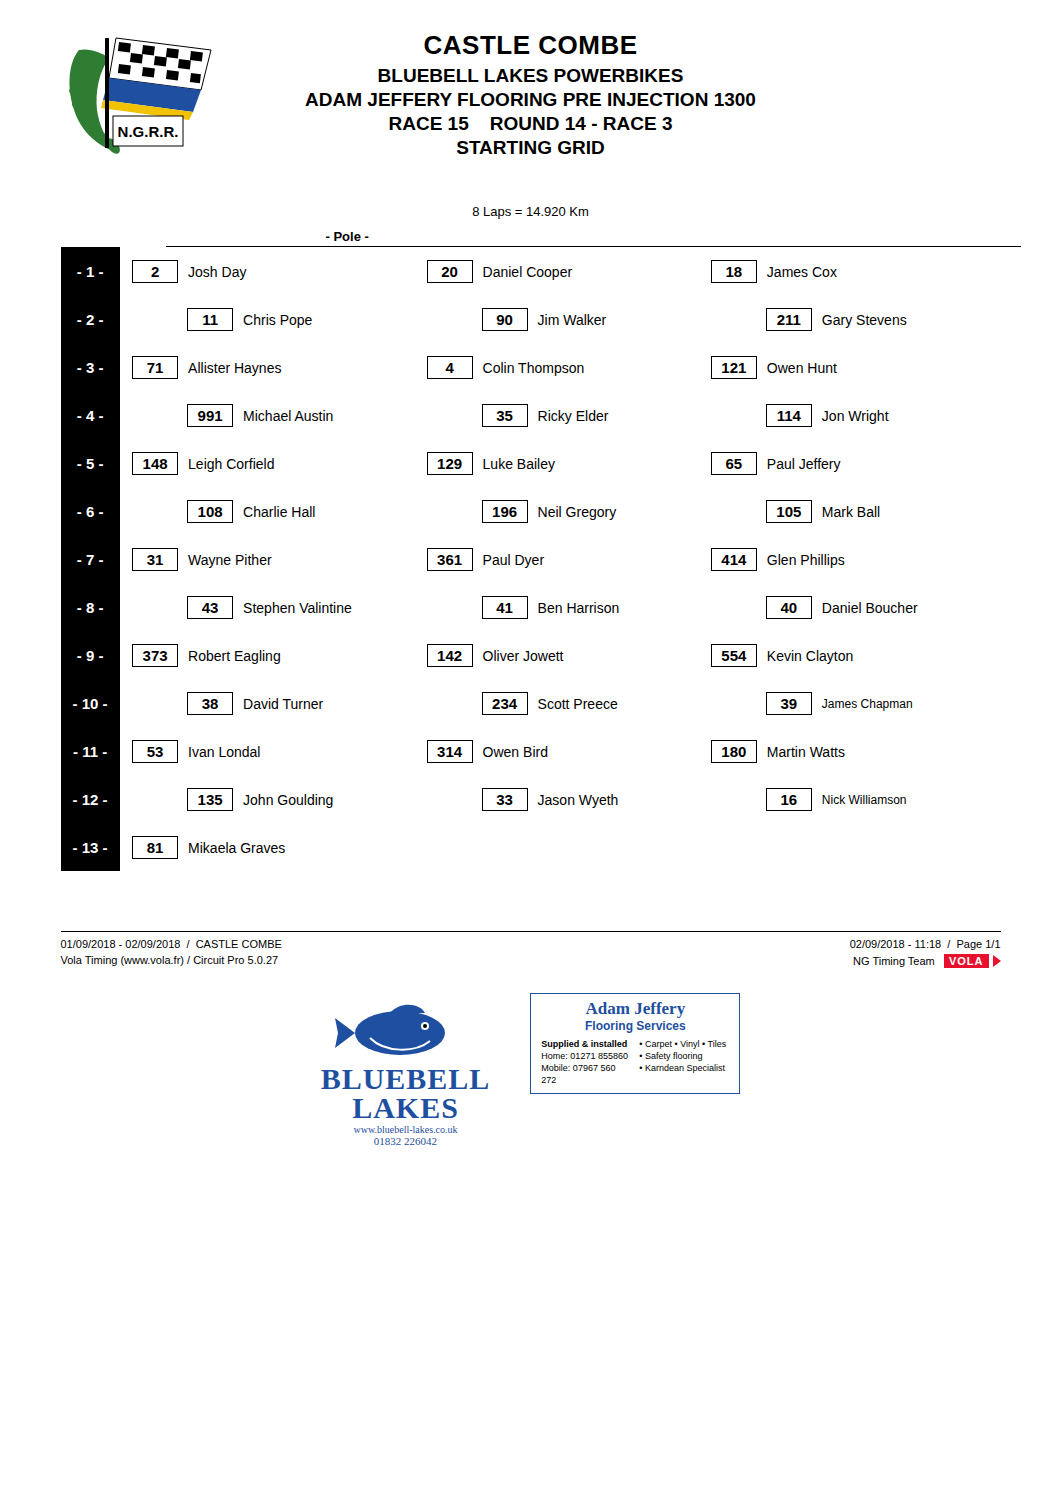N.G.R.R.
CASTLE COMBE
BLUEBELL LAKES POWERBIKES
ADAM JEFFERY FLOORING PRE INJECTION 1300
RACE 15 ROUND 14 - RACE 3
STARTING GRID
8 Laps = 14.920 Km
- Pole -
| - 1 - | | 2 Josh Day | 20 Daniel Cooper | 18 James Cox |
| - 2 - | | 11 Chris Pope | 90 Jim Walker | 211 Gary Stevens |
| - 3 - | | 71 Allister Haynes | 4 Colin Thompson | 121 Owen Hunt |
| - 4 - | | 991 Michael Austin | 35 Ricky Elder | 114 Jon Wright |
| - 5 - | | 148 Leigh Corfield | 129 Luke Bailey | 65 Paul Jeffery |
| - 6 - | | 108 Charlie Hall | 196 Neil Gregory | 105 Mark Ball |
| - 7 - | | 31 Wayne Pither | 361 Paul Dyer | 414 Glen Phillips |
| - 8 - | | 43 Stephen Valintine | 41 Ben Harrison | 40 Daniel Boucher |
| - 9 - | | 373 Robert Eagling | 142 Oliver Jowett | 554 Kevin Clayton |
| - 10 - | | 38 David Turner | 234 Scott Preece | 39 James Chapman |
| - 11 - | | 53 Ivan Londal | 314 Owen Bird | 180 Martin Watts |
| - 12 - | | 135 John Goulding | 33 Jason Wyeth | 16 Nick Williamson |
| - 13 - | | 81 Mikaela Graves | | |
01/09/2018 - 02/09/2018 / CASTLE COMBE 02/09/2018 - 11:18 / Page 1/1
Vola Timing (www.vola.fr) / Circuit Pro 5.0.27 NG Timing Team VOLA
BLUEBELL
LAKES
www.bluebell-lakes.co.uk
01832 226042
Adam Jeffery
Flooring Services
Supplied & installed
Home: 01271 855860
Mobile: 07967 560 272
• Carpet • Vinyl • Tiles
• Safety flooring
• Karndean Specialist